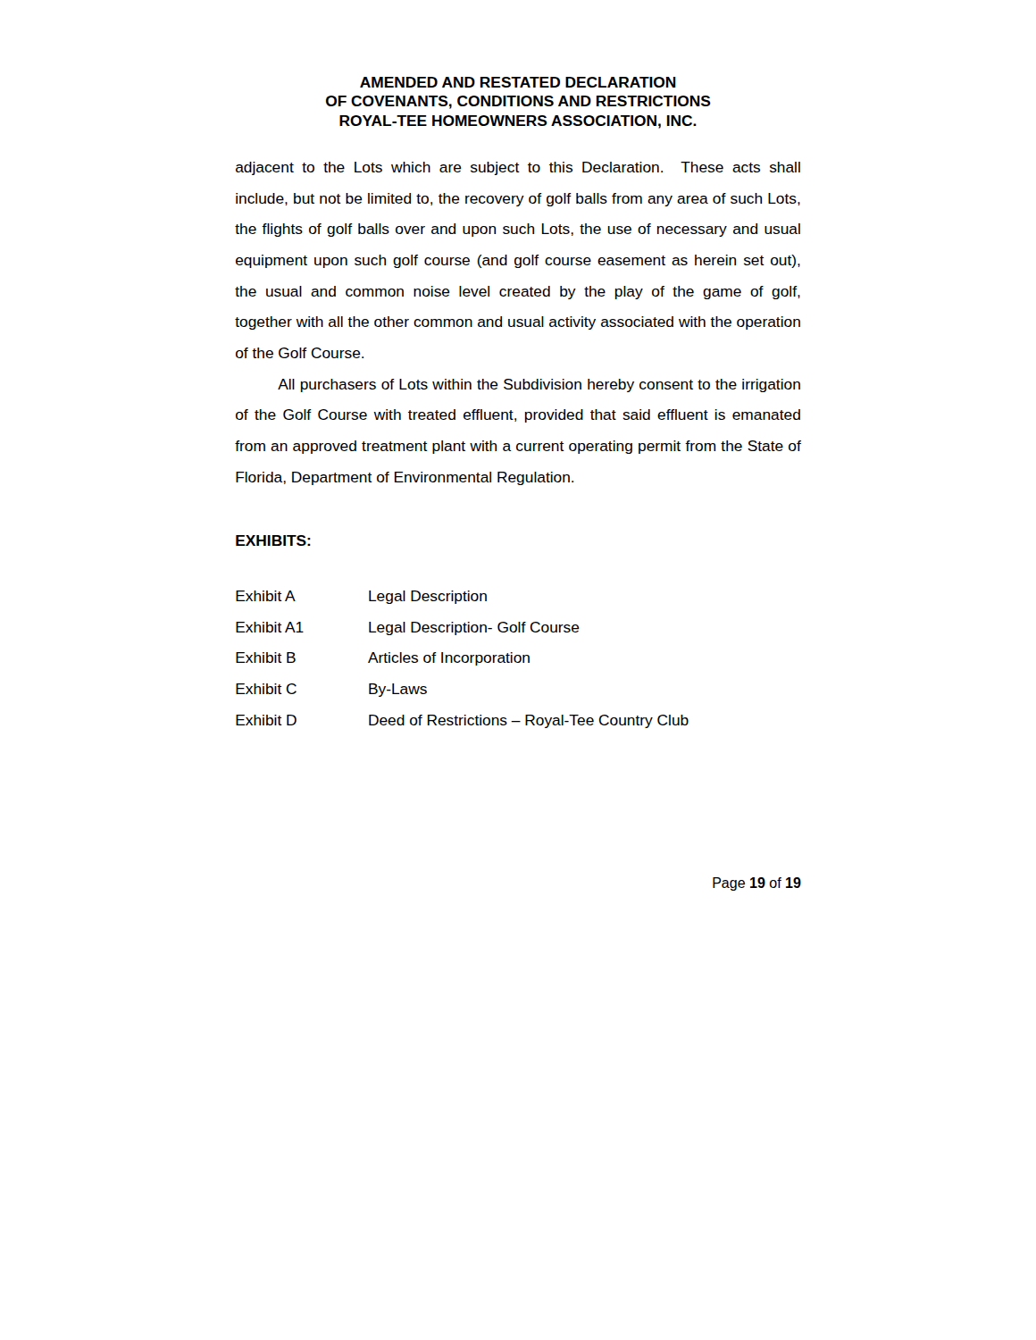AMENDED AND RESTATED DECLARATION
OF COVENANTS, CONDITIONS AND RESTRICTIONS
ROYAL-TEE HOMEOWNERS ASSOCIATION, INC.
adjacent to the Lots which are subject to this Declaration. These acts shall include, but not be limited to, the recovery of golf balls from any area of such Lots, the flights of golf balls over and upon such Lots, the use of necessary and usual equipment upon such golf course (and golf course easement as herein set out), the usual and common noise level created by the play of the game of golf, together with all the other common and usual activity associated with the operation of the Golf Course.
All purchasers of Lots within the Subdivision hereby consent to the irrigation of the Golf Course with treated effluent, provided that said effluent is emanated from an approved treatment plant with a current operating permit from the State of Florida, Department of Environmental Regulation.
EXHIBITS:
| Exhibit A | Legal Description |
| Exhibit A1 | Legal Description- Golf Course |
| Exhibit B | Articles of Incorporation |
| Exhibit C | By-Laws |
| Exhibit D | Deed of Restrictions – Royal-Tee Country Club |
Page 19 of 19